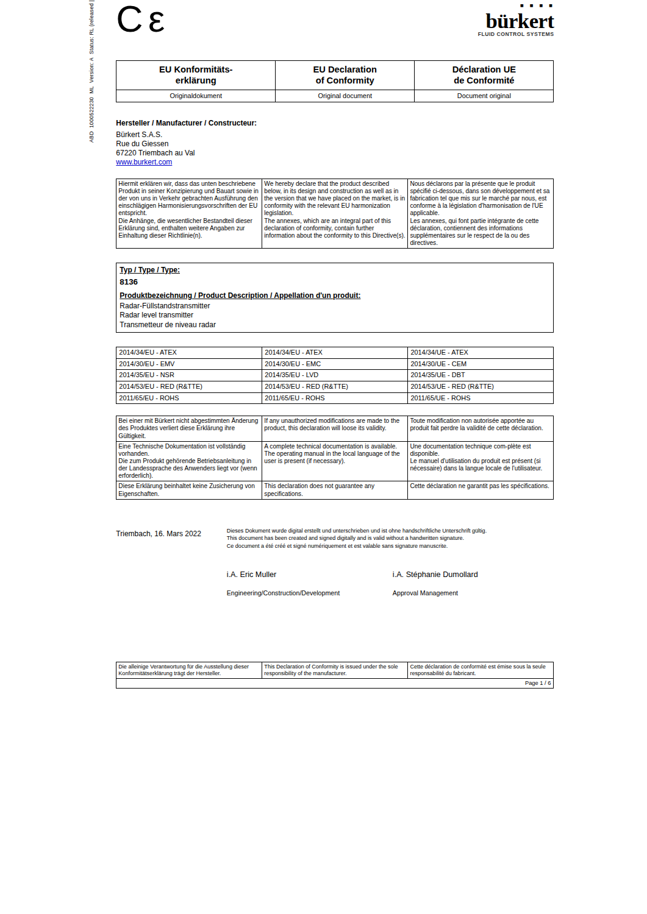ABD 1000522230 ML Version: A Status: RL (released | freigegeben) printed: 31.03.2022
C ε
▪ ▪ ▪ ▪
bürkert
FLUID CONTROL SYSTEMS
| EU Konformitäts- erklärung | EU Declaration of Conformity | Déclaration UE de Conformité |
| Originaldokument | Original document | Document original |
Hersteller / Manufacturer / Constructeur:
Bürkert S.A.S.
Rue du Giessen
67220 Triembach au Val
www.burkert.com
| Hiermit erklären wir, dass das unten beschriebene Produkt in seiner Konzipierung und Bauart sowie in der von uns in Verkehr gebrachten Ausführung den einschlägigen Harmonisierungsvorschriften der EU entspricht. Die Anhänge, die wesentlicher Bestandteil dieser Erklärung sind, enthalten weitere Angaben zur Einhaltung dieser Richtlinie(n). | We hereby declare that the product described below, in its design and construction as well as in the version that we have placed on the market, is in conformity with the relevant EU harmonization legislation. The annexes, which are an integral part of this declaration of conformity, contain further information about the conformity to this Directive(s). | Nous déclarons par la présente que le produit spécifié ci-dessous, dans son développement et sa fabrication tel que mis sur le marché par nous, est conforme à la législation d'harmonisation de l'UE applicable. Les annexes, qui font partie intégrante de cette déclaration, contiennent des informations supplémentaires sur le respect de la ou des directives. |
Typ / Type / Type:
8136
Produktbezeichnung / Product Description / Appellation d'un produit:
Radar-Füllstandstransmitter
Radar level transmitter
Transmetteur de niveau radar
| 2014/34/EU - ATEX | 2014/34/EU - ATEX | 2014/34/UE - ATEX |
| 2014/30/EU - EMV | 2014/30/EU - EMC | 2014/30/UE - CEM |
| 2014/35/EU - NSR | 2014/35/EU - LVD | 2014/35/UE - DBT |
| 2014/53/EU - RED (R&TTE) | 2014/53/EU - RED (R&TTE) | 2014/53/UE - RED (R&TTE) |
| 2011/65/EU - ROHS | 2011/65/EU - ROHS | 2011/65/UE - ROHS |
| Bei einer mit Bürkert nicht abgestimmten Änderung des Produktes verliert diese Erklärung ihre Gültigkeit. | If any unauthorized modifications are made to the product, this declaration will loose its validity. | Toute modification non autorisée apportée au produit fait perdre la validité de cette déclaration. |
| Eine Technische Dokumentation ist vollständig vorhanden. Die zum Produkt gehörende Betriebsanleitung in der Landessprache des Anwenders liegt vor (wenn erforderlich). | A complete technical documentation is available. The operating manual in the local language of the user is present (if necessary). | Une documentation technique com-plète est disponible. Le manuel d'utilisation du produit est présent (si nécessaire) dans la langue locale de l'utilisateur. |
| Diese Erklärung beinhaltet keine Zusicherung von Eigenschaften. | This declaration does not guarantee any specifications. | Cette déclaration ne garantit pas les spécifications. |
Triembach, 16. Mars 2022
Dieses Dokument wurde digital erstellt und unterschrieben und ist ohne handschriftliche Unterschrift gültig.
This document has been created and signed digitally and is valid without a handwritten signature.
Ce document a été créé et signé numériquement et est valable sans signature manuscrite.
i.A. Eric Muller
Engineering/Construction/Development
i.A. Stéphanie Dumollard
Approval Management
| Die alleinige Verantwortung für die Ausstellung dieser Konformitätserklärung trägt der Hersteller. | This Declaration of Conformity is issued under the sole responsibility of the manufacturer. | Cette déclaration de conformité est émise sous la seule responsabilité du fabricant. |
Page 1 / 6